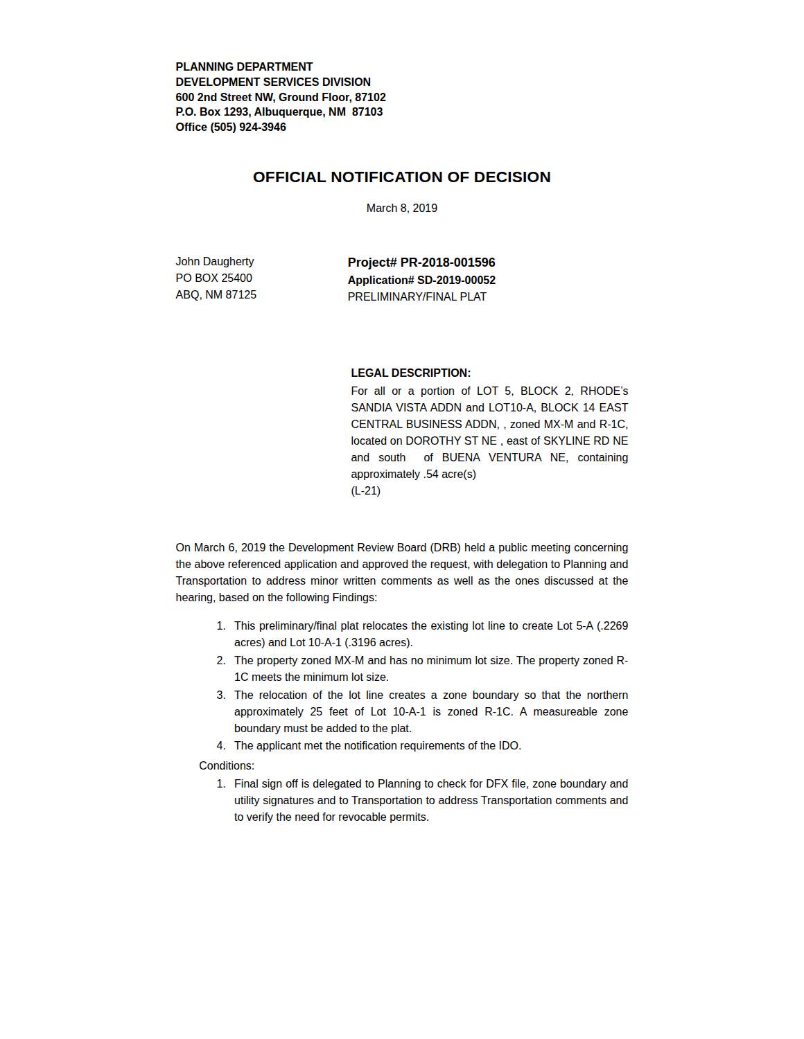PLANNING DEPARTMENT
DEVELOPMENT SERVICES DIVISION
600 2nd Street NW, Ground Floor, 87102
P.O. Box 1293, Albuquerque, NM 87103
Office (505) 924-3946
OFFICIAL NOTIFICATION OF DECISION
March 8, 2019
| John Daugherty PO BOX 25400 ABQ, NM 87125 | Project# PR-2018-001596 Application# SD-2019-00052 PRELIMINARY/FINAL PLAT |
| | LEGAL DESCRIPTION: For all or a portion of LOT 5, BLOCK 2, RHODE’s SANDIA VISTA ADDN and LOT10-A, BLOCK 14 EAST CENTRAL BUSINESS ADDN, , zoned MX-M and R-1C, located on DOROTHY ST NE , east of SKYLINE RD NE and south of BUENA VENTURA NE, containing approximately .54 acre(s) (L-21) |
On March 6, 2019 the Development Review Board (DRB) held a public meeting concerning the above referenced application and approved the request, with delegation to Planning and Transportation to address minor written comments as well as the ones discussed at the hearing, based on the following Findings:
This preliminary/final plat relocates the existing lot line to create Lot 5-A (.2269 acres) and Lot 10-A-1 (.3196 acres).
The property zoned MX-M and has no minimum lot size. The property zoned R-1C meets the minimum lot size.
The relocation of the lot line creates a zone boundary so that the northern approximately 25 feet of Lot 10-A-1 is zoned R-1C. A measureable zone boundary must be added to the plat.
The applicant met the notification requirements of the IDO.
Conditions:
Final sign off is delegated to Planning to check for DFX file, zone boundary and utility signatures and to Transportation to address Transportation comments and to verify the need for revocable permits.